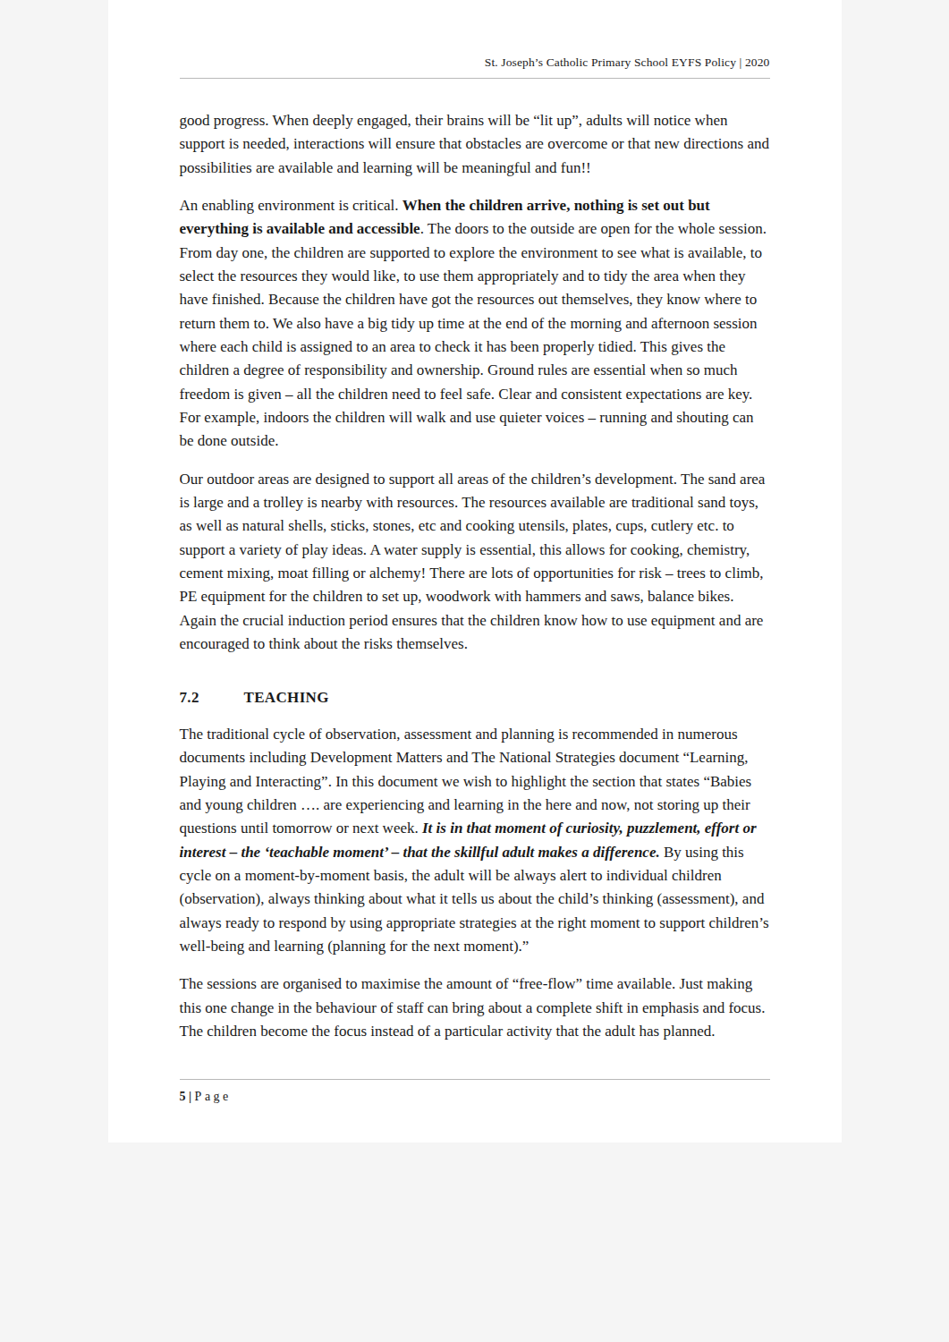St. Joseph’s Catholic Primary School EYFS Policy | 2020
good progress. When deeply engaged, their brains will be “lit up”, adults will notice when support is needed, interactions will ensure that obstacles are overcome or that new directions and possibilities are available and learning will be meaningful and fun!!
An enabling environment is critical. When the children arrive, nothing is set out but everything is available and accessible. The doors to the outside are open for the whole session. From day one, the children are supported to explore the environment to see what is available, to select the resources they would like, to use them appropriately and to tidy the area when they have finished. Because the children have got the resources out themselves, they know where to return them to. We also have a big tidy up time at the end of the morning and afternoon session where each child is assigned to an area to check it has been properly tidied. This gives the children a degree of responsibility and ownership. Ground rules are essential when so much freedom is given – all the children need to feel safe. Clear and consistent expectations are key. For example, indoors the children will walk and use quieter voices – running and shouting can be done outside.
Our outdoor areas are designed to support all areas of the children’s development. The sand area is large and a trolley is nearby with resources. The resources available are traditional sand toys, as well as natural shells, sticks, stones, etc and cooking utensils, plates, cups, cutlery etc. to support a variety of play ideas. A water supply is essential, this allows for cooking, chemistry, cement mixing, moat filling or alchemy! There are lots of opportunities for risk – trees to climb, PE equipment for the children to set up, woodwork with hammers and saws, balance bikes. Again the crucial induction period ensures that the children know how to use equipment and are encouraged to think about the risks themselves.
7.2 TEACHING
The traditional cycle of observation, assessment and planning is recommended in numerous documents including Development Matters and The National Strategies document “Learning, Playing and Interacting”. In this document we wish to highlight the section that states “Babies and young children …. are experiencing and learning in the here and now, not storing up their questions until tomorrow or next week. It is in that moment of curiosity, puzzlement, effort or interest – the ‘teachable moment’ – that the skillful adult makes a difference. By using this cycle on a moment-by-moment basis, the adult will be always alert to individual children (observation), always thinking about what it tells us about the child’s thinking (assessment), and always ready to respond by using appropriate strategies at the right moment to support children’s well-being and learning (planning for the next moment).”
The sessions are organised to maximise the amount of “free-flow” time available. Just making this one change in the behaviour of staff can bring about a complete shift in emphasis and focus. The children become the focus instead of a particular activity that the adult has planned.
5 | Page